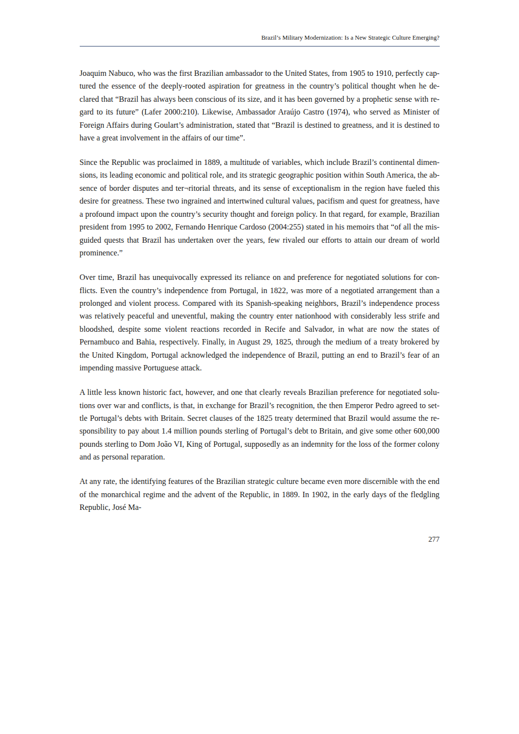Brazil’s Military Modernization: Is a New Strategic Culture Emerging?
Joaquim Nabuco, who was the first Brazilian ambassador to the United States, from 1905 to 1910, perfectly captured the essence of the deeply-rooted aspiration for greatness in the country’s political thought when he declared that “Brazil has always been conscious of its size, and it has been governed by a prophetic sense with regard to its future” (Lafer 2000:210). Likewise, Ambassador Araújo Castro (1974), who served as Minister of Foreign Affairs during Goulart’s administration, stated that “Brazil is destined to greatness, and it is destined to have a great involvement in the affairs of our time”.
Since the Republic was proclaimed in 1889, a multitude of variables, which include Brazil’s continental dimensions, its leading economic and political role, and its strategic geographic position within South America, the absence of border disputes and ter¬ritorial threats, and its sense of exceptionalism in the region have fueled this desire for greatness. These two ingrained and intertwined cultural values, pacifism and quest for greatness, have a profound impact upon the country’s security thought and foreign policy. In that regard, for example, Brazilian president from 1995 to 2002, Fernando Henrique Cardoso (2004:255) stated in his memoirs that “of all the misguided quests that Brazil has undertaken over the years, few rivaled our efforts to attain our dream of world prominence.”
Over time, Brazil has unequivocally expressed its reliance on and preference for negotiated solutions for conflicts. Even the country’s independence from Portugal, in 1822, was more of a negotiated arrangement than a prolonged and violent process. Compared with its Spanish-speaking neighbors, Brazil’s independence process was relatively peaceful and uneventful, making the country enter nationhood with considerably less strife and bloodshed, despite some violent reactions recorded in Recife and Salvador, in what are now the states of Pernambuco and Bahia, respectively. Finally, in August 29, 1825, through the medium of a treaty brokered by the United Kingdom, Portugal acknowledged the independence of Brazil, putting an end to Brazil’s fear of an impending massive Portuguese attack.
A little less known historic fact, however, and one that clearly reveals Brazilian preference for negotiated solutions over war and conflicts, is that, in exchange for Brazil’s recognition, the then Emperor Pedro agreed to settle Portugal’s debts with Britain. Secret clauses of the 1825 treaty determined that Brazil would assume the responsibility to pay about 1.4 million pounds sterling of Portugal’s debt to Britain, and give some other 600,000 pounds sterling to Dom João VI, King of Portugal, supposedly as an indemnity for the loss of the former colony and as personal reparation.
At any rate, the identifying features of the Brazilian strategic culture became even more discernible with the end of the monarchical regime and the advent of the Republic, in 1889. In 1902, in the early days of the fledgling Republic, José Ma-
277